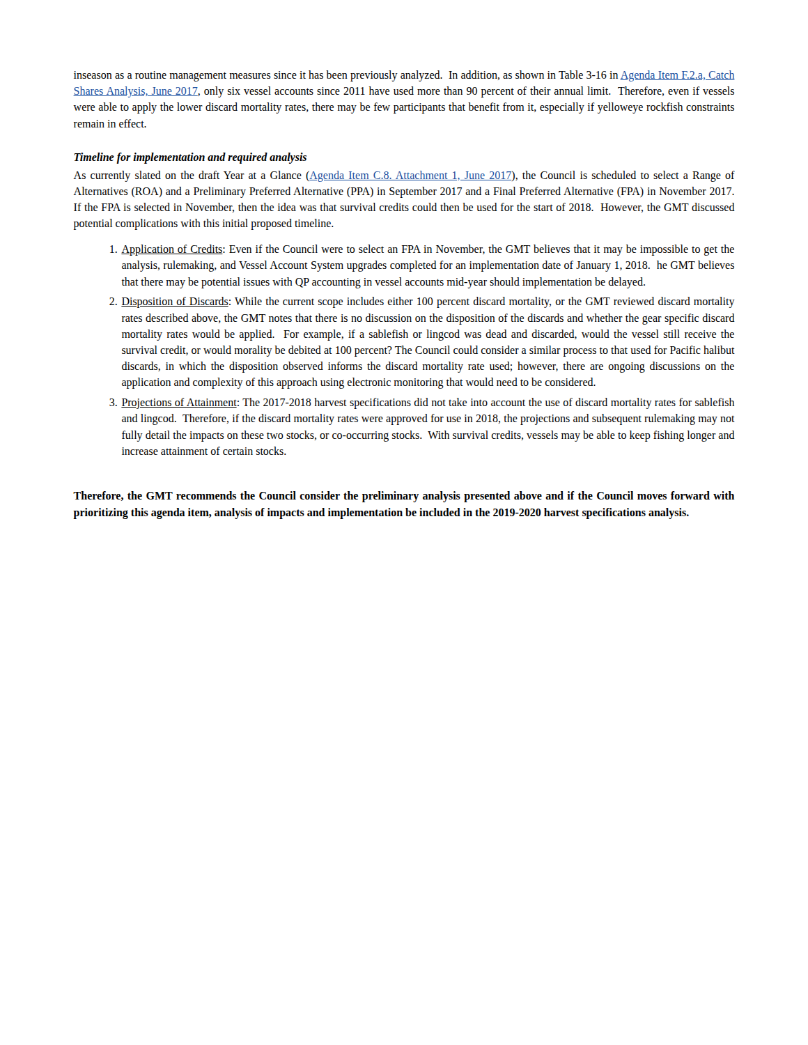inseason as a routine management measures since it has been previously analyzed. In addition, as shown in Table 3-16 in Agenda Item F.2.a, Catch Shares Analysis, June 2017, only six vessel accounts since 2011 have used more than 90 percent of their annual limit. Therefore, even if vessels were able to apply the lower discard mortality rates, there may be few participants that benefit from it, especially if yelloweye rockfish constraints remain in effect.
Timeline for implementation and required analysis
As currently slated on the draft Year at a Glance (Agenda Item C.8. Attachment 1, June 2017), the Council is scheduled to select a Range of Alternatives (ROA) and a Preliminary Preferred Alternative (PPA) in September 2017 and a Final Preferred Alternative (FPA) in November 2017. If the FPA is selected in November, then the idea was that survival credits could then be used for the start of 2018. However, the GMT discussed potential complications with this initial proposed timeline.
Application of Credits: Even if the Council were to select an FPA in November, the GMT believes that it may be impossible to get the analysis, rulemaking, and Vessel Account System upgrades completed for an implementation date of January 1, 2018. he GMT believes that there may be potential issues with QP accounting in vessel accounts mid-year should implementation be delayed.
Disposition of Discards: While the current scope includes either 100 percent discard mortality, or the GMT reviewed discard mortality rates described above, the GMT notes that there is no discussion on the disposition of the discards and whether the gear specific discard mortality rates would be applied. For example, if a sablefish or lingcod was dead and discarded, would the vessel still receive the survival credit, or would morality be debited at 100 percent? The Council could consider a similar process to that used for Pacific halibut discards, in which the disposition observed informs the discard mortality rate used; however, there are ongoing discussions on the application and complexity of this approach using electronic monitoring that would need to be considered.
Projections of Attainment: The 2017-2018 harvest specifications did not take into account the use of discard mortality rates for sablefish and lingcod. Therefore, if the discard mortality rates were approved for use in 2018, the projections and subsequent rulemaking may not fully detail the impacts on these two stocks, or co-occurring stocks. With survival credits, vessels may be able to keep fishing longer and increase attainment of certain stocks.
Therefore, the GMT recommends the Council consider the preliminary analysis presented above and if the Council moves forward with prioritizing this agenda item, analysis of impacts and implementation be included in the 2019-2020 harvest specifications analysis.